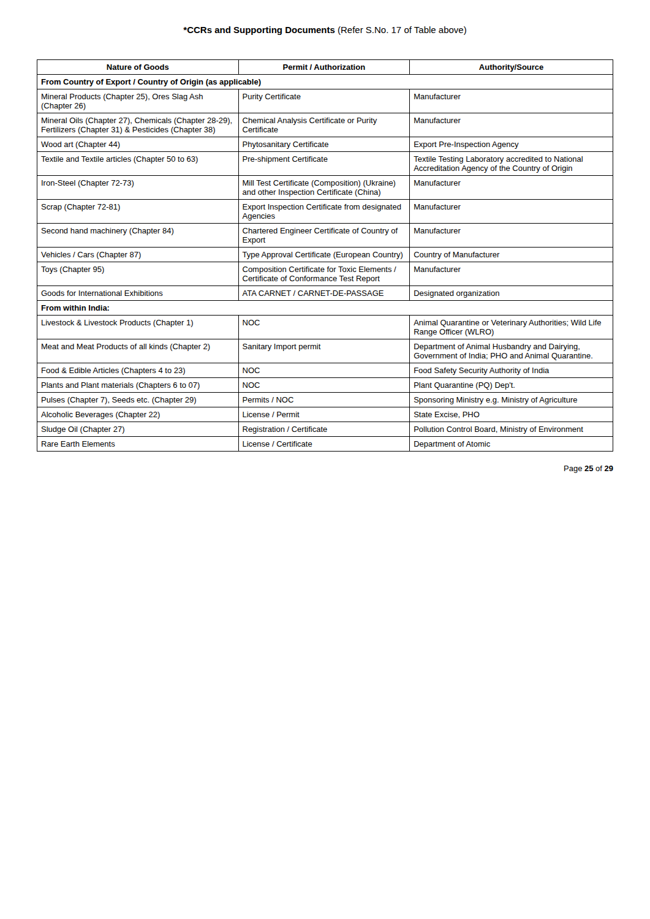*CCRs and Supporting Documents (Refer S.No. 17 of Table above)
| Nature of Goods | Permit / Authorization | Authority/Source |
| --- | --- | --- |
| From Country of Export / Country of Origin (as applicable) |
| Mineral Products (Chapter 25), Ores Slag Ash (Chapter 26) | Purity Certificate | Manufacturer |
| Mineral Oils (Chapter 27), Chemicals (Chapter 28-29), Fertilizers (Chapter 31) & Pesticides (Chapter 38) | Chemical Analysis Certificate or Purity Certificate | Manufacturer |
| Wood art (Chapter 44) | Phytosanitary Certificate | Export Pre-Inspection Agency |
| Textile and Textile articles (Chapter 50 to 63) | Pre-shipment Certificate | Textile Testing Laboratory accredited to National Accreditation Agency of the Country of Origin |
| Iron-Steel (Chapter 72-73) | Mill Test Certificate (Composition) (Ukraine) and other Inspection Certificate (China) | Manufacturer |
| Scrap (Chapter 72-81) | Export Inspection Certificate from designated Agencies | Manufacturer |
| Second hand machinery (Chapter 84) | Chartered Engineer Certificate of Country of Export | Manufacturer |
| Vehicles / Cars (Chapter 87) | Type Approval Certificate (European Country) | Country of Manufacturer |
| Toys (Chapter 95) | Composition Certificate for Toxic Elements / Certificate of Conformance Test Report | Manufacturer |
| Goods for International Exhibitions | ATA CARNET / CARNET-DE-PASSAGE | Designated organization |
| From within India: |
| Livestock & Livestock Products (Chapter 1) | NOC | Animal Quarantine or Veterinary Authorities; Wild Life Range Officer (WLRO) |
| Meat and Meat Products of all kinds (Chapter 2) | Sanitary Import permit | Department of Animal Husbandry and Dairying, Government of India; PHO and Animal Quarantine. |
| Food & Edible Articles (Chapters 4 to 23) | NOC | Food Safety Security Authority of India |
| Plants and Plant materials (Chapters 6 to 07) | NOC | Plant Quarantine (PQ) Dep't. |
| Pulses (Chapter 7), Seeds etc. (Chapter 29) | Permits / NOC | Sponsoring Ministry e.g. Ministry of Agriculture |
| Alcoholic Beverages (Chapter 22) | License / Permit | State Excise, PHO |
| Sludge Oil (Chapter 27) | Registration / Certificate | Pollution Control Board, Ministry of Environment |
| Rare Earth Elements | License / Certificate | Department of Atomic |
Page 25 of 29